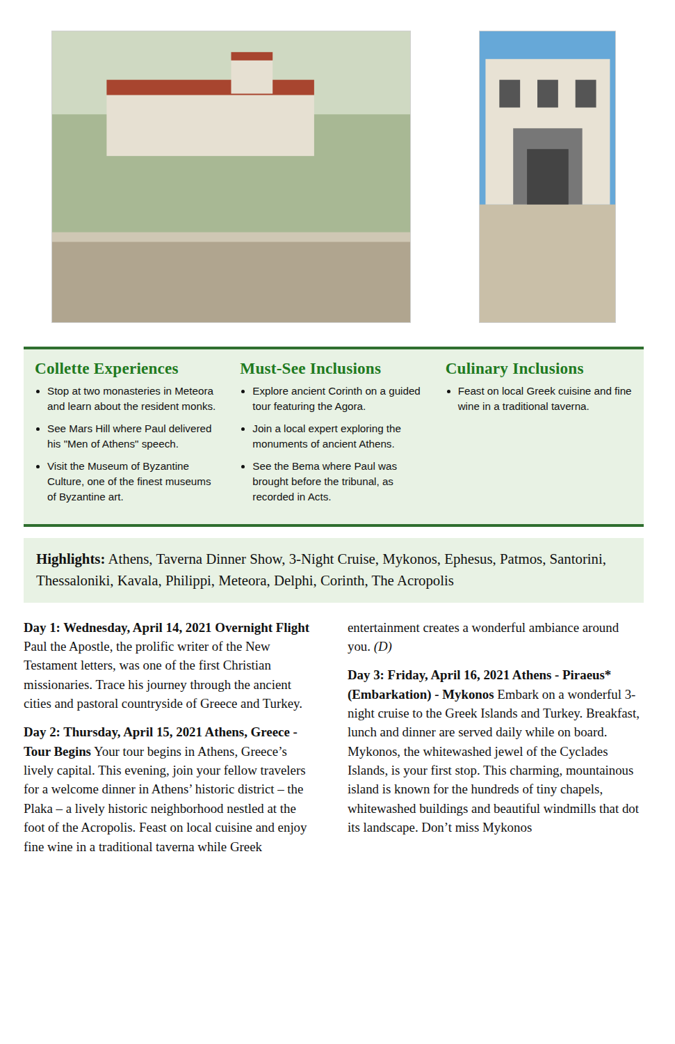Collette Experiences
Stop at two monasteries in Meteora and learn about the resident monks.
See Mars Hill where Paul delivered his "Men of Athens" speech.
Visit the Museum of Byzantine Culture, one of the finest museums of Byzantine art.
Must-See Inclusions
Explore ancient Corinth on a guided tour featuring the Agora.
Join a local expert exploring the monuments of ancient Athens.
See the Bema where Paul was brought before the tribunal, as recorded in Acts.
Culinary Inclusions
Feast on local Greek cuisine and fine wine in a traditional taverna.
Highlights: Athens, Taverna Dinner Show, 3-Night Cruise, Mykonos, Ephesus, Patmos, Santorini, Thessaloniki, Kavala, Philippi, Meteora, Delphi, Corinth, The Acropolis
Day 1: Wednesday, April 14, 2021 Overnight Flight Paul the Apostle, the prolific writer of the New Testament letters, was one of the first Christian missionaries. Trace his journey through the ancient cities and pastoral countryside of Greece and Turkey.
Day 2: Thursday, April 15, 2021 Athens, Greece - Tour Begins Your tour begins in Athens, Greece’s lively capital. This evening, join your fellow travelers for a welcome dinner in Athens’ historic district – the Plaka – a lively historic neighborhood nestled at the foot of the Acropolis. Feast on local cuisine and enjoy fine wine in a traditional taverna while Greek entertainment creates a wonderful ambiance around you. (D)
Day 3: Friday, April 16, 2021 Athens - Piraeus* (Embarkation) - Mykonos Embark on a wonderful 3-night cruise to the Greek Islands and Turkey. Breakfast, lunch and dinner are served daily while on board. Mykonos, the whitewashed jewel of the Cyclades Islands, is your first stop. This charming, mountainous island is known for the hundreds of tiny chapels, whitewashed buildings and beautiful windmills that dot its landscape. Don’t miss Mykonos